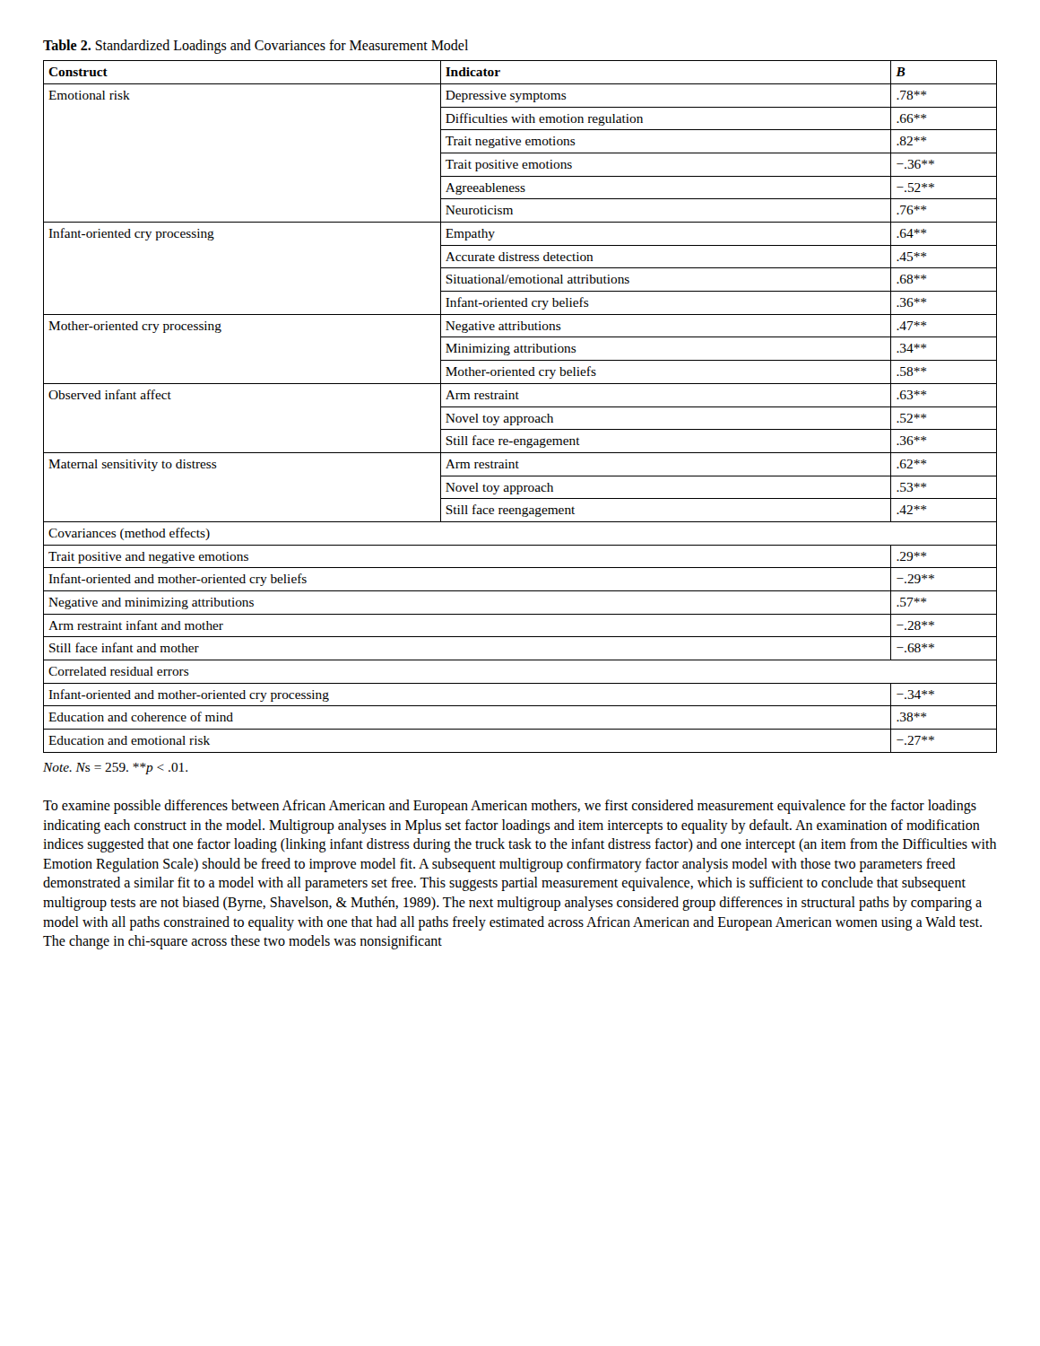Table 2. Standardized Loadings and Covariances for Measurement Model
| Construct | Indicator | B |
| --- | --- | --- |
| Emotional risk | Depressive symptoms | .78** |
| Difficulties with emotion regulation | .66** |
| Trait negative emotions | .82** |
| Trait positive emotions | −.36** |
| Agreeableness | −.52** |
| Neuroticism | .76** |
| Infant-oriented cry processing | Empathy | .64** |
| Accurate distress detection | .45** |
| Situational/emotional attributions | .68** |
| Infant-oriented cry beliefs | .36** |
| Mother-oriented cry processing | Negative attributions | .47** |
| Minimizing attributions | .34** |
| Mother-oriented cry beliefs | .58** |
| Observed infant affect | Arm restraint | .63** |
| Novel toy approach | .52** |
| Still face re-engagement | .36** |
| Maternal sensitivity to distress | Arm restraint | .62** |
| Novel toy approach | .53** |
| Still face reengagement | .42** |
| Covariances (method effects) |
| Trait positive and negative emotions | .29** |
| Infant-oriented and mother-oriented cry beliefs | −.29** |
| Negative and minimizing attributions | .57** |
| Arm restraint infant and mother | −.28** |
| Still face infant and mother | −.68** |
| Correlated residual errors |
| Infant-oriented and mother-oriented cry processing | −.34** |
| Education and coherence of mind | .38** |
| Education and emotional risk | −.27** |
Note. Ns = 259. **p < .01.
To examine possible differences between African American and European American mothers, we first considered measurement equivalence for the factor loadings indicating each construct in the model. Multigroup analyses in Mplus set factor loadings and item intercepts to equality by default. An examination of modification indices suggested that one factor loading (linking infant distress during the truck task to the infant distress factor) and one intercept (an item from the Difficulties with Emotion Regulation Scale) should be freed to improve model fit. A subsequent multigroup confirmatory factor analysis model with those two parameters freed demonstrated a similar fit to a model with all parameters set free. This suggests partial measurement equivalence, which is sufficient to conclude that subsequent multigroup tests are not biased (Byrne, Shavelson, & Muthén, 1989). The next multigroup analyses considered group differences in structural paths by comparing a model with all paths constrained to equality with one that had all paths freely estimated across African American and European American women using a Wald test. The change in chi-square across these two models was nonsignificant